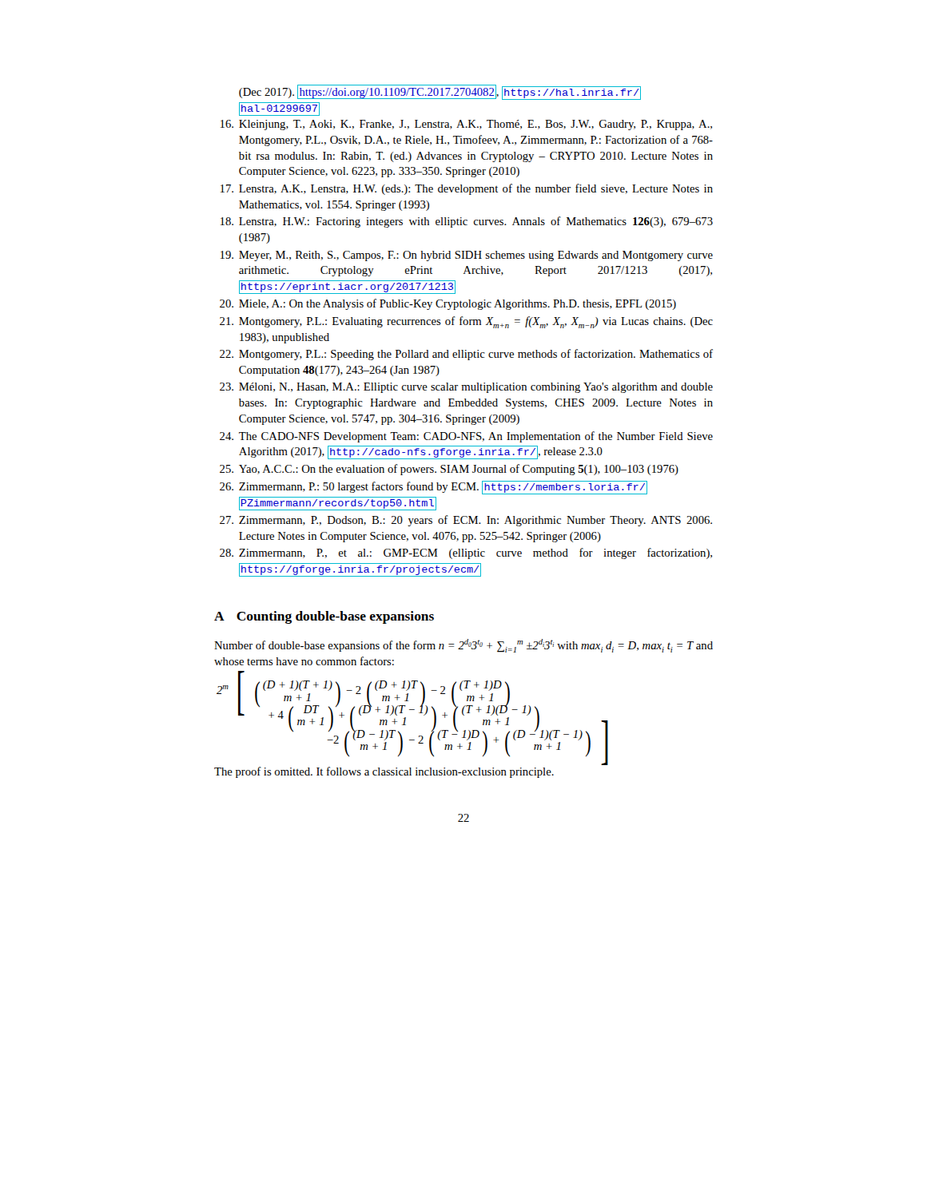(Dec 2017). https://doi.org/10.1109/TC.2017.2704082, https://hal.inria.fr/
hal-01299697
Kleinjung, T., Aoki, K., Franke, J., Lenstra, A.K., Thomé, E., Bos, J.W., Gaudry, P., Kruppa, A., Montgomery, P.L., Osvik, D.A., te Riele, H., Timofeev, A., Zimmermann, P.: Factorization of a 768-bit rsa modulus. In: Rabin, T. (ed.) Advances in Cryptology – CRYPTO 2010. Lecture Notes in Computer Science, vol. 6223, pp. 333–350. Springer (2010)
Lenstra, A.K., Lenstra, H.W. (eds.): The development of the number field sieve, Lecture Notes in Mathematics, vol. 1554. Springer (1993)
Lenstra, H.W.: Factoring integers with elliptic curves. Annals of Mathematics 126(3), 679–673 (1987)
Meyer, M., Reith, S., Campos, F.: On hybrid SIDH schemes using Edwards and Montgomery curve arithmetic. Cryptology ePrint Archive, Report 2017/1213 (2017), https://eprint.iacr.org/2017/1213
Miele, A.: On the Analysis of Public-Key Cryptologic Algorithms. Ph.D. thesis, EPFL (2015)
Montgomery, P.L.: Evaluating recurrences of form Xm+n = f(Xm, Xn, Xm−n) via Lucas chains. (Dec 1983), unpublished
Montgomery, P.L.: Speeding the Pollard and elliptic curve methods of factorization. Mathematics of Computation 48(177), 243–264 (Jan 1987)
Méloni, N., Hasan, M.A.: Elliptic curve scalar multiplication combining Yao's algorithm and double bases. In: Cryptographic Hardware and Embedded Systems, CHES 2009. Lecture Notes in Computer Science, vol. 5747, pp. 304–316. Springer (2009)
The CADO-NFS Development Team: CADO-NFS, An Implementation of the Number Field Sieve Algorithm (2017), http://cado-nfs.gforge.inria.fr/, release 2.3.0
Yao, A.C.C.: On the evaluation of powers. SIAM Journal of Computing 5(1), 100–103 (1976)
Zimmermann, P.: 50 largest factors found by ECM. https://members.loria.fr/
PZimmermann/records/top50.html
Zimmermann, P., Dodson, B.: 20 years of ECM. In: Algorithmic Number Theory. ANTS 2006. Lecture Notes in Computer Science, vol. 4076, pp. 525–542. Springer (2006)
Zimmermann, P., et al.: GMP-ECM (elliptic curve method for integer factorization), https://gforge.inria.fr/projects/ecm/
ACounting double-base expansions
Number of double-base expansions of the form n = 2d03t0 + ∑i=1m ±2di3ti with maxi di = D, maxi ti = T and whose terms have no common factors:
2m [ ((D + 1)(T + 1) m + 1) − 2 ((D + 1)T m + 1) − 2 ((T + 1)D m + 1) + 4 (DT m + 1) + ((D + 1)(T − 1) m + 1) + ((T + 1)(D − 1) m + 1) −2 ((D − 1)T m + 1) − 2 ((T − 1)D m + 1) + ((D − 1)(T − 1) m + 1) ]
The proof is omitted. It follows a classical inclusion-exclusion principle.
22